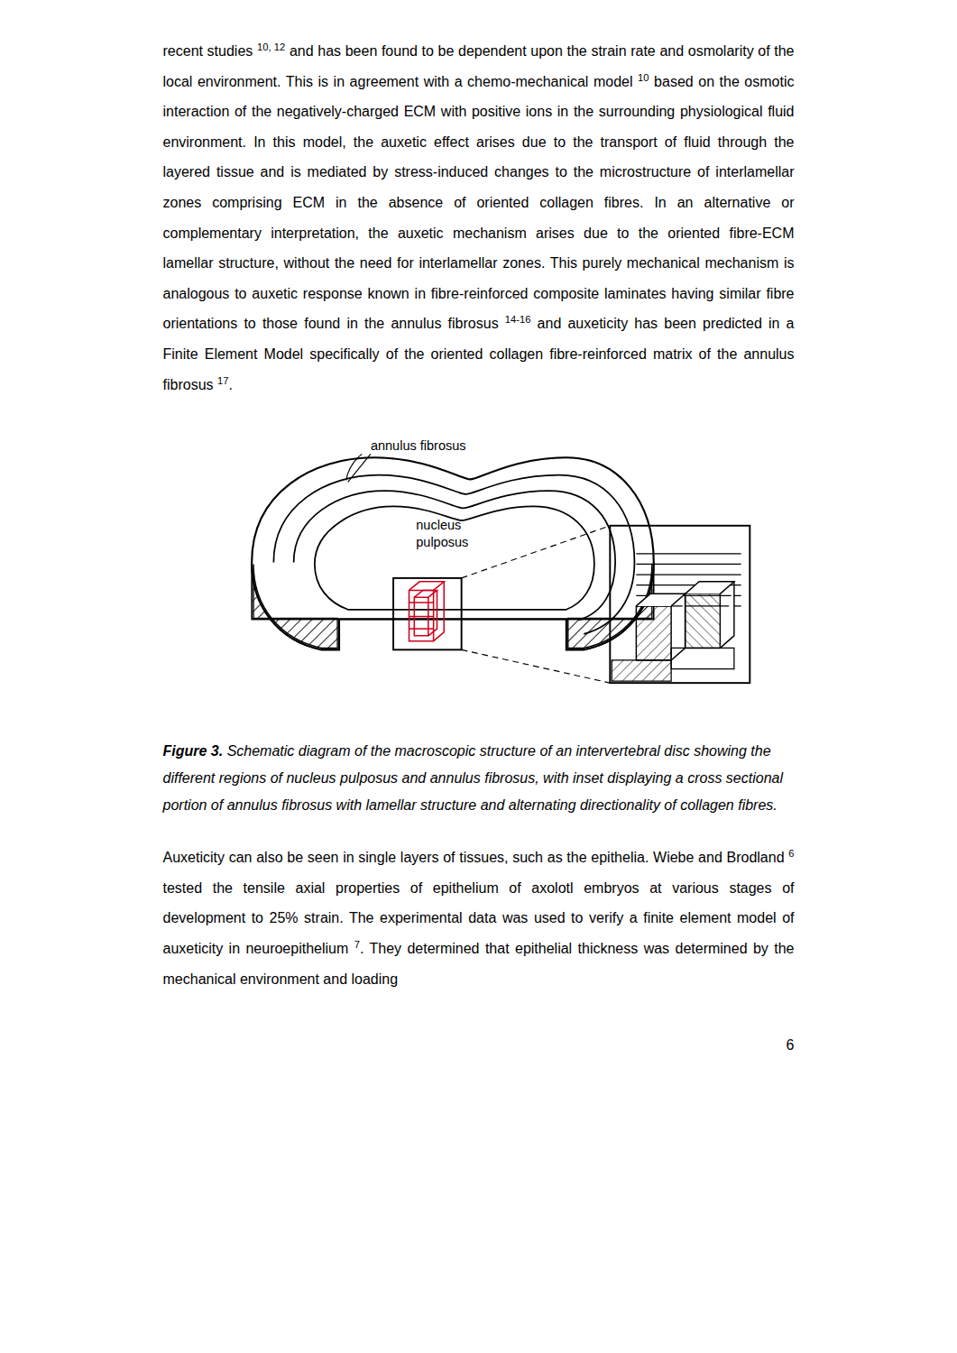recent studies 10, 12 and has been found to be dependent upon the strain rate and osmolarity of the local environment. This is in agreement with a chemo-mechanical model 10 based on the osmotic interaction of the negatively-charged ECM with positive ions in the surrounding physiological fluid environment. In this model, the auxetic effect arises due to the transport of fluid through the layered tissue and is mediated by stress-induced changes to the microstructure of interlamellar zones comprising ECM in the absence of oriented collagen fibres. In an alternative or complementary interpretation, the auxetic mechanism arises due to the oriented fibre-ECM lamellar structure, without the need for interlamellar zones. This purely mechanical mechanism is analogous to auxetic response known in fibre-reinforced composite laminates having similar fibre orientations to those found in the annulus fibrosus 14-16 and auxeticity has been predicted in a Finite Element Model specifically of the oriented collagen fibre-reinforced matrix of the annulus fibrosus 17.
annulus fibrosus nucleus pulposus
Figure 3. Schematic diagram of the macroscopic structure of an intervertebral disc showing the different regions of nucleus pulposus and annulus fibrosus, with inset displaying a cross sectional portion of annulus fibrosus with lamellar structure and alternating directionality of collagen fibres.
Auxeticity can also be seen in single layers of tissues, such as the epithelia. Wiebe and Brodland 6 tested the tensile axial properties of epithelium of axolotl embryos at various stages of development to 25% strain. The experimental data was used to verify a finite element model of auxeticity in neuroepithelium 7. They determined that epithelial thickness was determined by the mechanical environment and loading
6